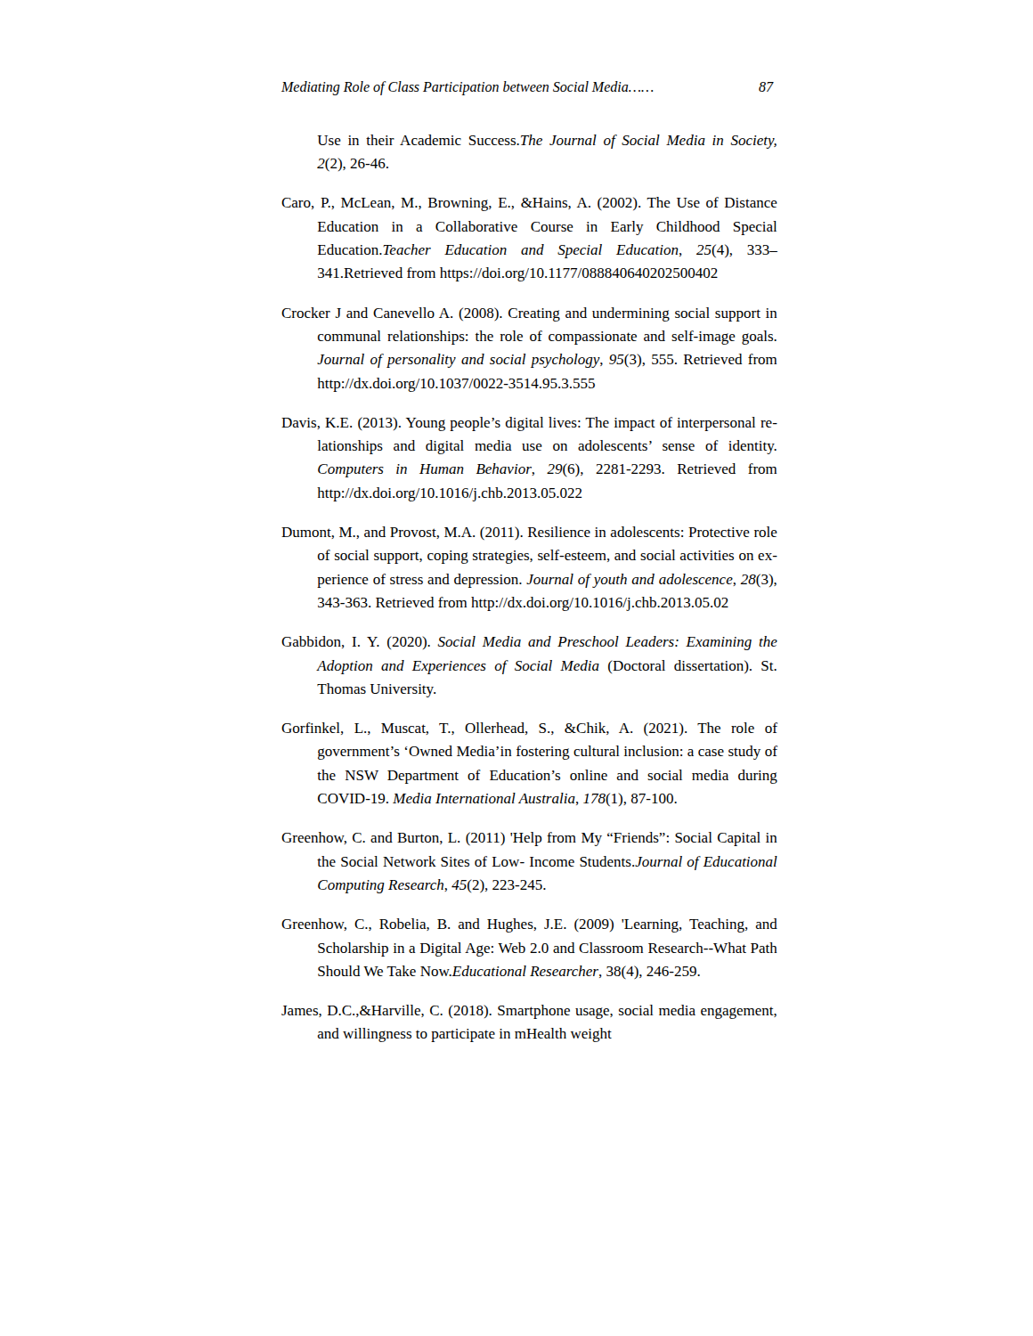Mediating Role of Class Participation between Social Media…… 87
Use in their Academic Success.The Journal of Social Media in Society, 2(2), 26-46.
Caro, P., McLean, M., Browning, E., &Hains, A. (2002). The Use of Distance Education in a Collaborative Course in Early Childhood Special Education.Teacher Education and Special Education, 25(4), 333–341.Retrieved from https://doi.org/10.1177/088840640202500402
Crocker J and Canevello A. (2008). Creating and undermining social support in communal relationships: the role of compassionate and self-image goals. Journal of personality and social psychology, 95(3), 555. Retrieved from http://dx.doi.org/10.1037/0022-3514.95.3.555
Davis, K.E. (2013). Young people’s digital lives: The impact of interpersonal relationships and digital media use on adolescents’ sense of identity. Computers in Human Behavior, 29(6), 2281-2293. Retrieved from http://dx.doi.org/10.1016/j.chb.2013.05.022
Dumont, M., and Provost, M.A. (2011). Resilience in adolescents: Protective role of social support, coping strategies, self-esteem, and social activities on experience of stress and depression. Journal of youth and adolescence, 28(3), 343-363. Retrieved from http://dx.doi.org/10.1016/j.chb.2013.05.02
Gabbidon, I. Y. (2020). Social Media and Preschool Leaders: Examining the Adoption and Experiences of Social Media (Doctoral dissertation). St. Thomas University.
Gorfinkel, L., Muscat, T., Ollerhead, S., &Chik, A. (2021). The role of government’s ‘Owned Media’in fostering cultural inclusion: a case study of the NSW Department of Education’s online and social media during COVID-19. Media International Australia, 178(1), 87-100.
Greenhow, C. and Burton, L. (2011) 'Help from My “Friends”: Social Capital in the Social Network Sites of Low- Income Students.Journal of Educational Computing Research, 45(2), 223-245.
Greenhow, C., Robelia, B. and Hughes, J.E. (2009) 'Learning, Teaching, and Scholarship in a Digital Age: Web 2.0 and Classroom Research--What Path Should We Take Now.Educational Researcher, 38(4), 246-259.
James, D.C.,&Harville, C. (2018). Smartphone usage, social media engagement, and willingness to participate in mHealth weight